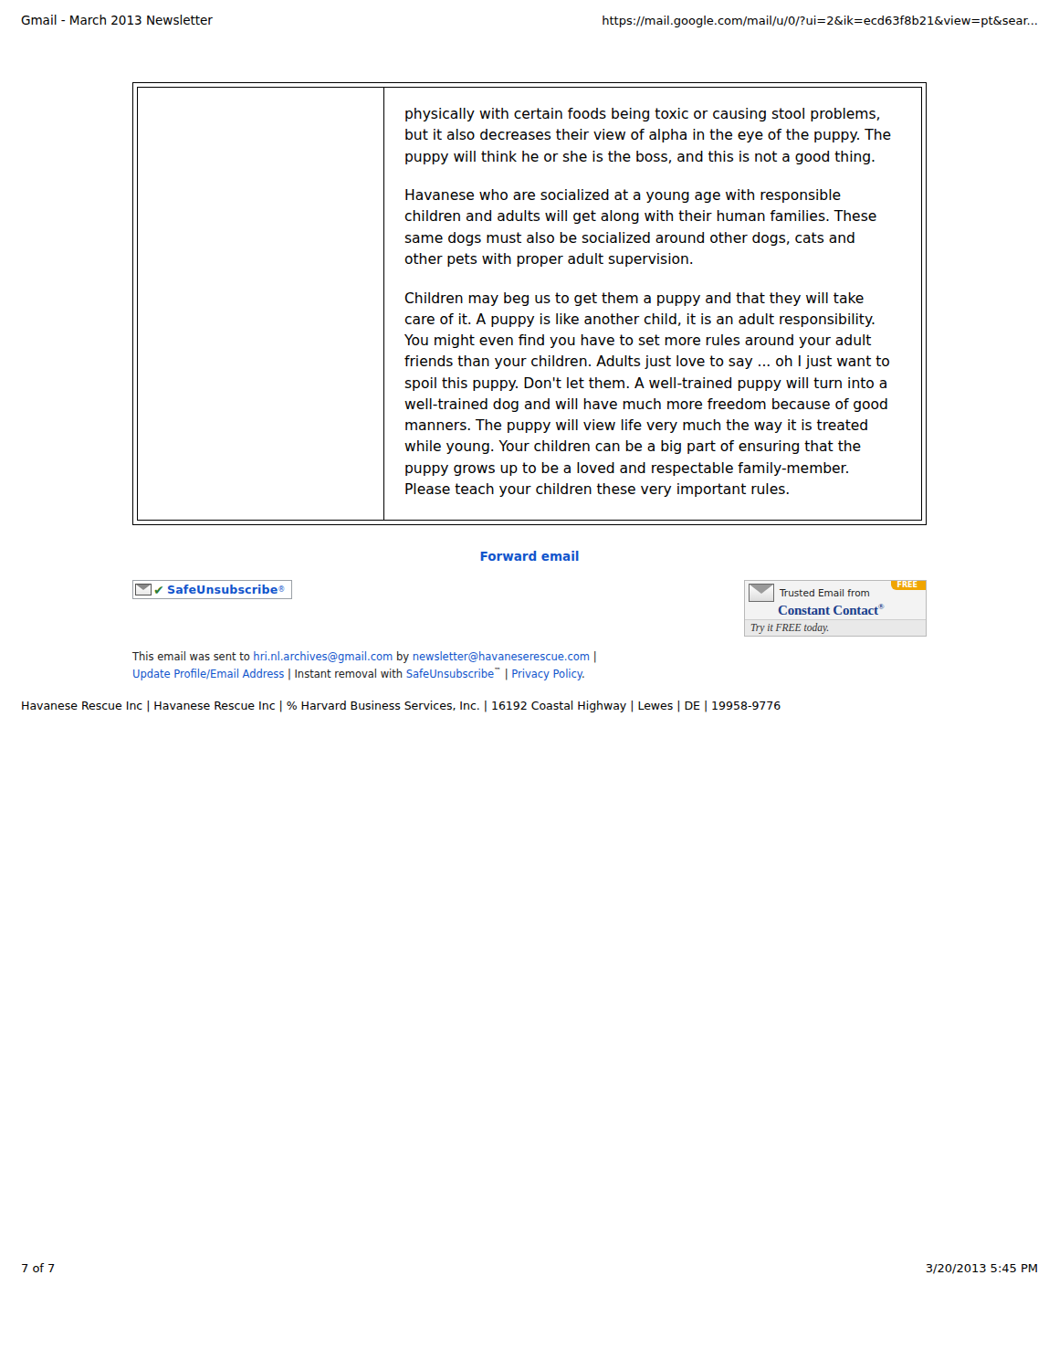Gmail - March 2013 Newsletter
https://mail.google.com/mail/u/0/?ui=2&ik=ecd63f8b21&view=pt&sear...
physically with certain foods being toxic or causing stool problems, but it also decreases their view of alpha in the eye of the puppy. The puppy will think he or she is the boss, and this is not a good thing.
Havanese who are socialized at a young age with responsible children and adults will get along with their human families. These same dogs must also be socialized around other dogs, cats and other pets with proper adult supervision.
Children may beg us to get them a puppy and that they will take care of it. A puppy is like another child, it is an adult responsibility. You might even find you have to set more rules around your adult friends than your children. Adults just love to say ... oh I just want to spoil this puppy. Don't let them. A well-trained puppy will turn into a well-trained dog and will have much more freedom because of good manners. The puppy will view life very much the way it is treated while young. Your children can be a big part of ensuring that the puppy grows up to be a loved and respectable family-member. Please teach your children these very important rules.
Forward email
✔SafeUnsubscribe®
FREE
Trusted Email from
Constant Contact®
Try it FREE today.
This email was sent to hri.nl.archives@gmail.com by newsletter@havaneserescue.com |
Update Profile/Email Address | Instant removal with SafeUnsubscribe™ | Privacy Policy.
Havanese Rescue Inc | Havanese Rescue Inc | % Harvard Business Services, Inc. | 16192 Coastal Highway | Lewes | DE | 19958-9776
7 of 7
3/20/2013 5:45 PM